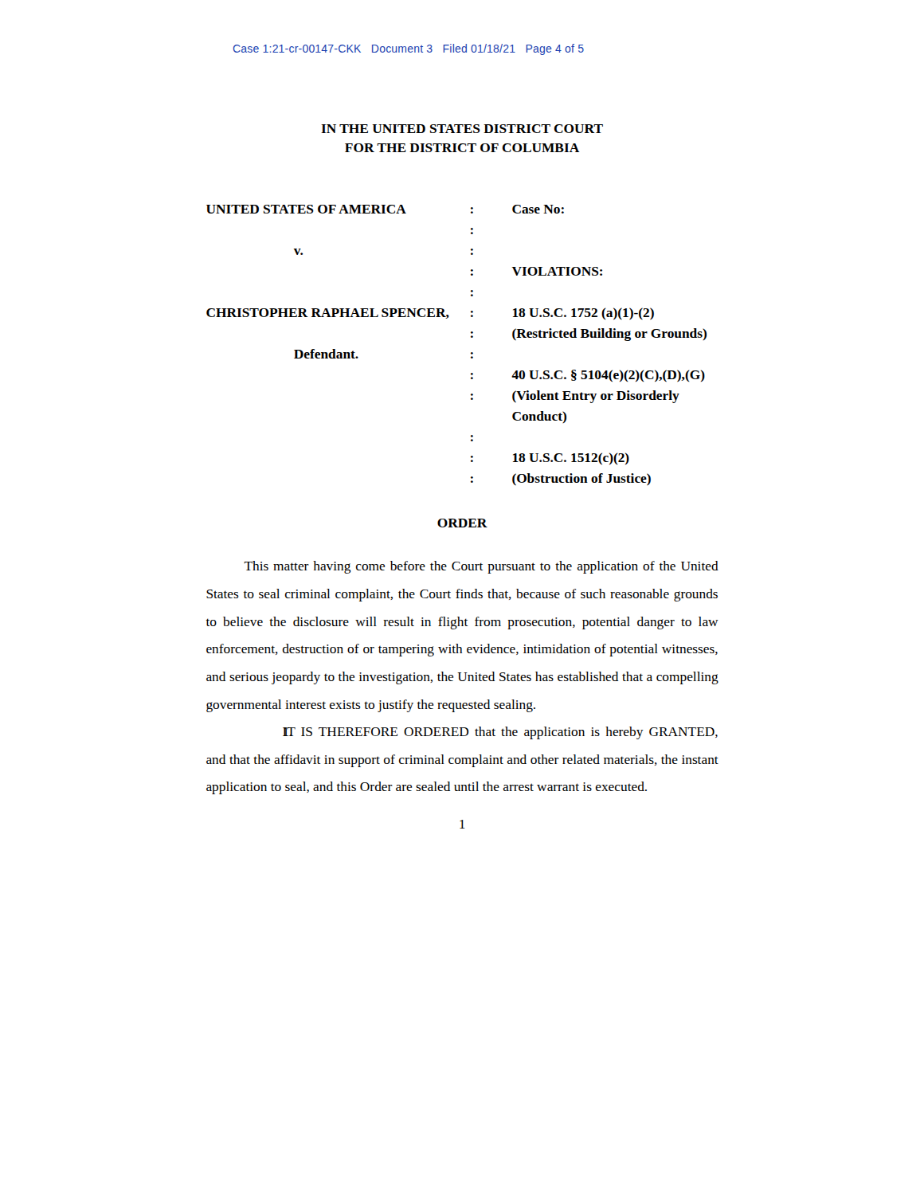Case 1:21-cr-00147-CKK Document 3 Filed 01/18/21 Page 4 of 5
IN THE UNITED STATES DISTRICT COURT
FOR THE DISTRICT OF COLUMBIA
| UNITED STATES OF AMERICA | : | Case No: |
| | : | |
| v. | : | |
| | : | VIOLATIONS: |
| | : | |
| CHRISTOPHER RAPHAEL SPENCER, | : | 18 U.S.C. 1752 (a)(1)-(2) |
| | : | (Restricted Building or Grounds) |
| Defendant. | : | |
| | : | 40 U.S.C. § 5104(e)(2)(C),(D),(G) |
| | : | (Violent Entry or Disorderly Conduct) |
| | : | |
| | : | 18 U.S.C. 1512(c)(2) |
| | : | (Obstruction of Justice) |
ORDER
This matter having come before the Court pursuant to the application of the United States to seal criminal complaint, the Court finds that, because of such reasonable grounds to believe the disclosure will result in flight from prosecution, potential danger to law enforcement, destruction of or tampering with evidence, intimidation of potential witnesses, and serious jeopardy to the investigation, the United States has established that a compelling governmental interest exists to justify the requested sealing.
1. IT IS THEREFORE ORDERED that the application is hereby GRANTED, and that the affidavit in support of criminal complaint and other related materials, the instant application to seal, and this Order are sealed until the arrest warrant is executed.
1